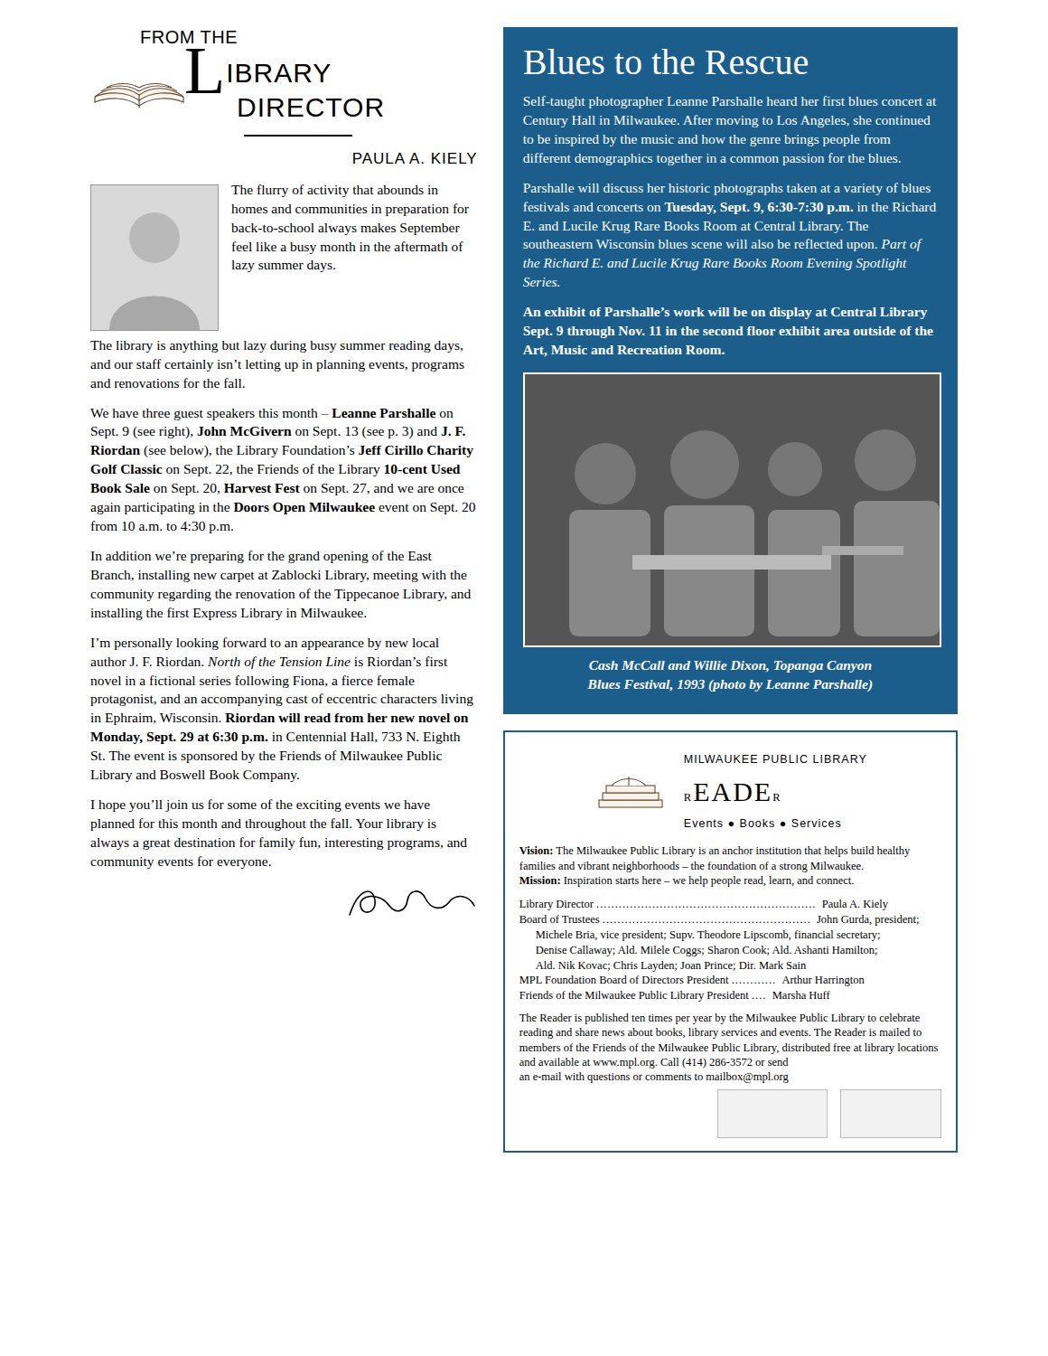FROM THE
LIBRARY
DIRECTOR
PAULA A. KIELY
The flurry of activity that abounds in homes and communities in preparation for back-to-school always makes September feel like a busy month in the aftermath of lazy summer days.
The library is anything but lazy during busy summer reading days, and our staff certainly isn’t letting up in planning events, programs and renovations for the fall.
We have three guest speakers this month – Leanne Parshalle on Sept. 9 (see right), John McGivern on Sept. 13 (see p. 3) and J. F. Riordan (see below), the Library Foundation’s Jeff Cirillo Charity Golf Classic on Sept. 22, the Friends of the Library 10-cent Used Book Sale on Sept. 20, Harvest Fest on Sept. 27, and we are once again participating in the Doors Open Milwaukee event on Sept. 20 from 10 a.m. to 4:30 p.m.
In addition we’re preparing for the grand opening of the East Branch, installing new carpet at Zablocki Library, meeting with the community regarding the renovation of the Tippecanoe Library, and installing the first Express Library in Milwaukee.
I’m personally looking forward to an appearance by new local author J. F. Riordan. North of the Tension Line is Riordan’s first novel in a fictional series following Fiona, a fierce female protagonist, and an accompanying cast of eccentric characters living in Ephraim, Wisconsin. Riordan will read from her new novel on Monday, Sept. 29 at 6:30 p.m. in Centennial Hall, 733 N. Eighth St. The event is sponsored by the Friends of Milwaukee Public Library and Boswell Book Company.
I hope you’ll join us for some of the exciting events we have planned for this month and throughout the fall. Your library is always a great destination for family fun, interesting programs, and community events for everyone.
Blues to the Rescue
Self-taught photographer Leanne Parshalle heard her first blues concert at Century Hall in Milwaukee. After moving to Los Angeles, she continued to be inspired by the music and how the genre brings people from different demographics together in a common passion for the blues.
Parshalle will discuss her historic photographs taken at a variety of blues festivals and concerts on Tuesday, Sept. 9, 6:30-7:30 p.m. in the Richard E. and Lucile Krug Rare Books Room at Central Library. The southeastern Wisconsin blues scene will also be reflected upon. Part of the Richard E. and Lucile Krug Rare Books Room Evening Spotlight Series.
An exhibit of Parshalle’s work will be on display at Central Library Sept. 9 through Nov. 11 in the second floor exhibit area outside of the Art, Music and Recreation Room.
Cash McCall and Willie Dixon, Topanga Canyon
Blues Festival, 1993 (photo by Leanne Parshalle)
MILWAUKEE PUBLIC LIBRARY
READER
Events ● Books ● Services
Vision: The Milwaukee Public Library is an anchor institution that helps build healthy families and vibrant neighborhoods – the foundation of a strong Milwaukee.
Mission: Inspiration starts here – we help people read, learn, and connect.
Library Director ........................................................... Paula A. Kiely
Board of Trustees ........................................................ John Gurda, president;
Michele Bria, vice president; Supv. Theodore Lipscomb, financial secretary; Denise Callaway; Ald. Milele Coggs; Sharon Cook; Ald. Ashanti Hamilton; Ald. Nik Kovac; Chris Layden; Joan Prince; Dir. Mark Sain MPL Foundation Board of Directors President ............ Arthur Harrington
Friends of the Milwaukee Public Library President .... Marsha Huff
The Reader is published ten times per year by the Milwaukee Public Library to celebrate reading and share news about books, library services and events. The Reader is mailed to members of the Friends of the Milwaukee Public Library, distributed free at library locations and available at www.mpl.org. Call (414) 286-3572 or send
an e-mail with questions or comments to mailbox@mpl.org